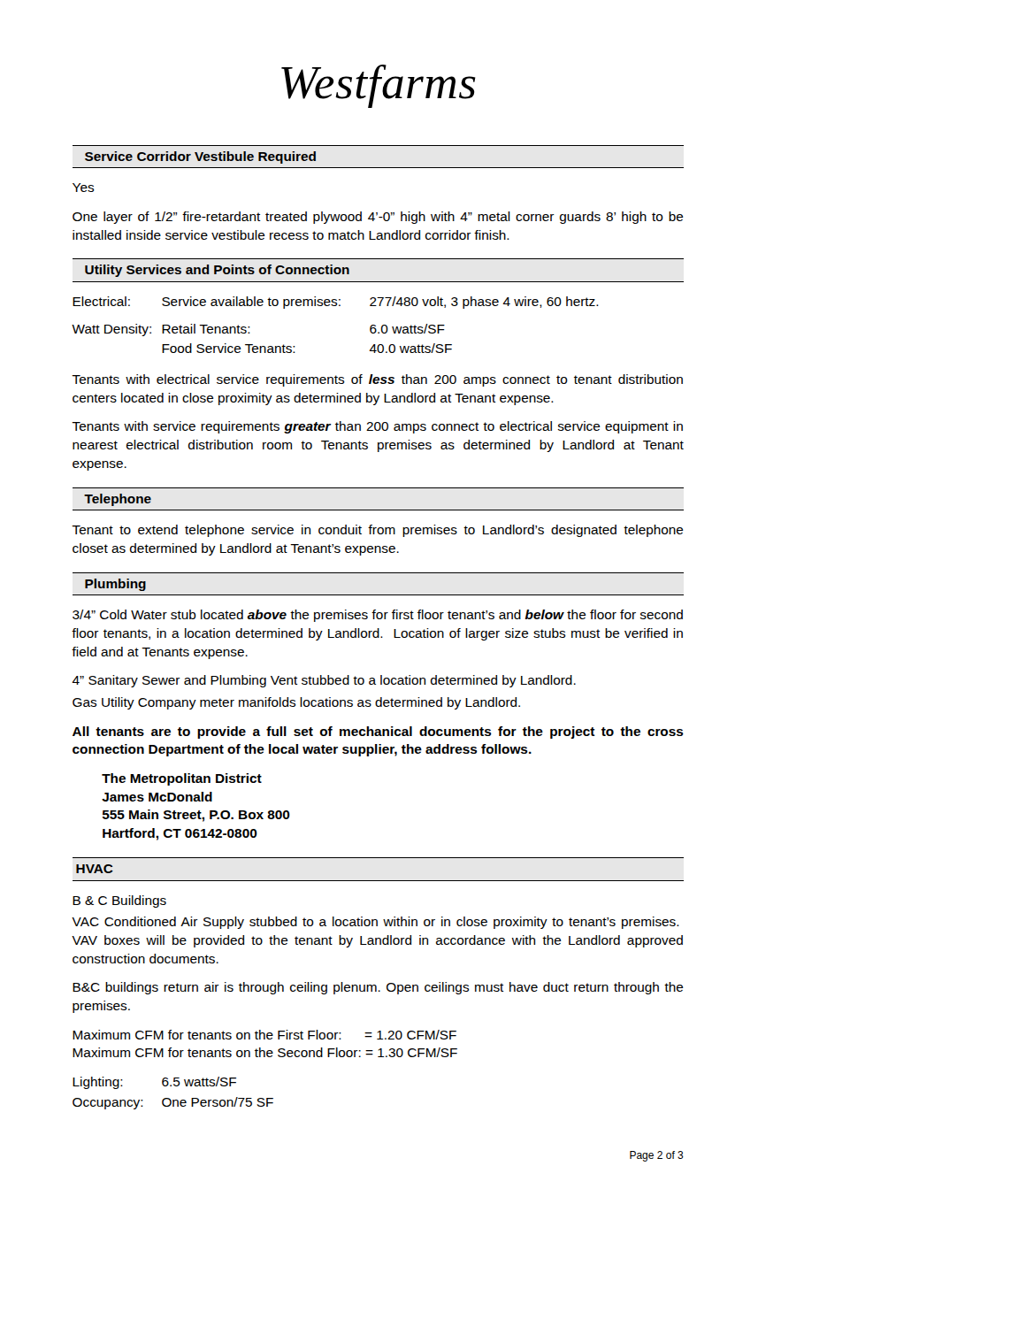Westfarms
Service Corridor Vestibule Required
Yes
One layer of 1/2” fire-retardant treated plywood 4’-0” high with 4” metal corner guards 8’ high to be installed inside service vestibule recess to match Landlord corridor finish.
Utility Services and Points of Connection
| Electrical: | Service available to premises: | 277/480 volt, 3 phase 4 wire, 60 hertz. |
| Watt Density: | Retail Tenants: | 6.0 watts/SF |
| | Food Service Tenants: | 40.0 watts/SF |
Tenants with electrical service requirements of less than 200 amps connect to tenant distribution centers located in close proximity as determined by Landlord at Tenant expense.
Tenants with service requirements greater than 200 amps connect to electrical service equipment in nearest electrical distribution room to Tenants premises as determined by Landlord at Tenant expense.
Telephone
Tenant to extend telephone service in conduit from premises to Landlord’s designated telephone closet as determined by Landlord at Tenant’s expense.
Plumbing
3/4” Cold Water stub located above the premises for first floor tenant’s and below the floor for second floor tenants, in a location determined by Landlord. Location of larger size stubs must be verified in field and at Tenants expense.
4” Sanitary Sewer and Plumbing Vent stubbed to a location determined by Landlord.
Gas Utility Company meter manifolds locations as determined by Landlord.
All tenants are to provide a full set of mechanical documents for the project to the cross connection Department of the local water supplier, the address follows.
The Metropolitan District
James McDonald
555 Main Street, P.O. Box 800
Hartford, CT 06142-0800
HVAC
B & C Buildings
VAC Conditioned Air Supply stubbed to a location within or in close proximity to tenant’s premises. VAV boxes will be provided to the tenant by Landlord in accordance with the Landlord approved construction documents.
B&C buildings return air is through ceiling plenum. Open ceilings must have duct return through the premises.
Maximum CFM for tenants on the First Floor: = 1.20 CFM/SF
Maximum CFM for tenants on the Second Floor: = 1.30 CFM/SF
| Lighting: | 6.5 watts/SF |
| Occupancy: | One Person/75 SF |
Page 2 of 3